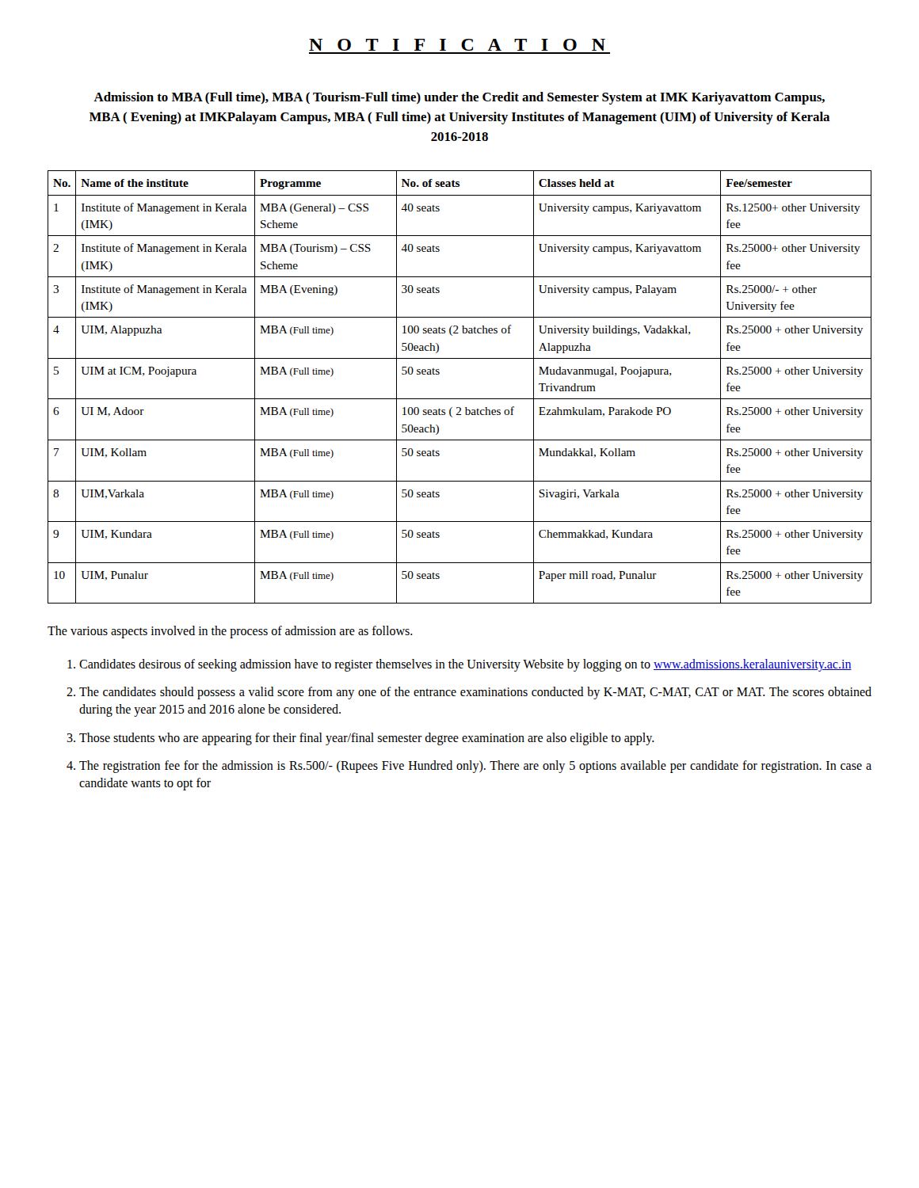N O T I F I C A T I O N
Admission to MBA (Full time), MBA ( Tourism-Full time) under the Credit and Semester System at IMK Kariyavattom Campus, MBA ( Evening) at IMKPalayam Campus, MBA ( Full time) at University Institutes of Management (UIM) of University of Kerala 2016-2018
| No. | Name of the institute | Programme | No. of seats | Classes held at | Fee/semester |
| --- | --- | --- | --- | --- | --- |
| 1 | Institute of Management in Kerala (IMK) | MBA (General) – CSS Scheme | 40 seats | University campus, Kariyavattom | Rs.12500+ other University fee |
| 2 | Institute of Management in Kerala (IMK) | MBA (Tourism) – CSS Scheme | 40 seats | University campus, Kariyavattom | Rs.25000+ other University fee |
| 3 | Institute of Management in Kerala (IMK) | MBA (Evening) | 30 seats | University campus, Palayam | Rs.25000/- + other University fee |
| 4 | UIM, Alappuzha | MBA (Full time) | 100 seats (2 batches of 50each) | University buildings, Vadakkal, Alappuzha | Rs.25000 + other University fee |
| 5 | UIM at ICM, Poojapura | MBA (Full time) | 50 seats | Mudavanmugal, Poojapura, Trivandrum | Rs.25000 + other University fee |
| 6 | UI M, Adoor | MBA (Full time) | 100 seats ( 2 batches of 50each) | Ezahmkulam, Parakode PO | Rs.25000 + other University fee |
| 7 | UIM, Kollam | MBA (Full time) | 50 seats | Mundakkal, Kollam | Rs.25000 + other University fee |
| 8 | UIM,Varkala | MBA (Full time) | 50 seats | Sivagiri, Varkala | Rs.25000 + other University fee |
| 9 | UIM, Kundara | MBA (Full time) | 50 seats | Chemmakkad, Kundara | Rs.25000 + other University fee |
| 10 | UIM, Punalur | MBA (Full time) | 50 seats | Paper mill road, Punalur | Rs.25000 + other University fee |
The various aspects involved in the process of admission are as follows.
Candidates desirous of seeking admission have to register themselves in the University Website by logging on to www.admissions.keralauniversity.ac.in
The candidates should possess a valid score from any one of the entrance examinations conducted by K-MAT, C-MAT, CAT or MAT. The scores obtained during the year 2015 and 2016 alone be considered.
Those students who are appearing for their final year/final semester degree examination are also eligible to apply.
The registration fee for the admission is Rs.500/- (Rupees Five Hundred only). There are only 5 options available per candidate for registration. In case a candidate wants to opt for